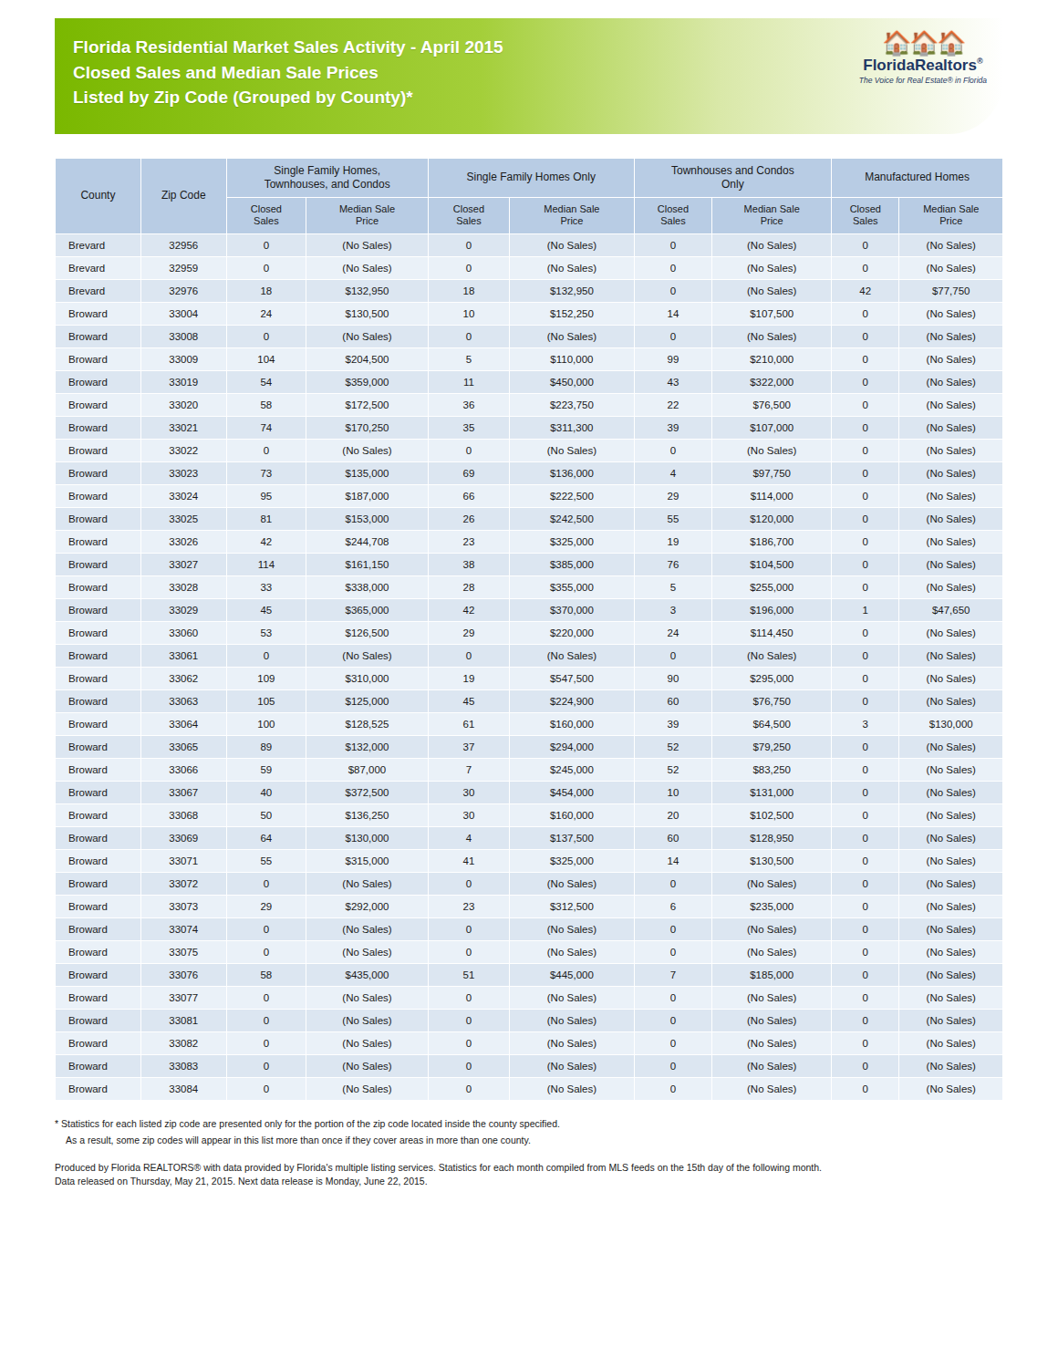Florida Residential Market Sales Activity - April 2015
Closed Sales and Median Sale Prices
Listed by Zip Code (Grouped by County)*
🏠🏠🏠
FloridaRealtors®
The Voice for Real Estate® in Florida
| County | Zip Code | Single Family Homes, Townhouses, and Condos | Single Family Homes Only | Townhouses and Condos Only | Manufactured Homes |
| --- | --- | --- | --- | --- | --- |
| Closed Sales | Median Sale Price | Closed Sales | Median Sale Price | Closed Sales | Median Sale Price | Closed Sales | Median Sale Price |
| Brevard | 32956 | 0 | (No Sales) | 0 | (No Sales) | 0 | (No Sales) | 0 | (No Sales) |
| Brevard | 32959 | 0 | (No Sales) | 0 | (No Sales) | 0 | (No Sales) | 0 | (No Sales) |
| Brevard | 32976 | 18 | $132,950 | 18 | $132,950 | 0 | (No Sales) | 42 | $77,750 |
| Broward | 33004 | 24 | $130,500 | 10 | $152,250 | 14 | $107,500 | 0 | (No Sales) |
| Broward | 33008 | 0 | (No Sales) | 0 | (No Sales) | 0 | (No Sales) | 0 | (No Sales) |
| Broward | 33009 | 104 | $204,500 | 5 | $110,000 | 99 | $210,000 | 0 | (No Sales) |
| Broward | 33019 | 54 | $359,000 | 11 | $450,000 | 43 | $322,000 | 0 | (No Sales) |
| Broward | 33020 | 58 | $172,500 | 36 | $223,750 | 22 | $76,500 | 0 | (No Sales) |
| Broward | 33021 | 74 | $170,250 | 35 | $311,300 | 39 | $107,000 | 0 | (No Sales) |
| Broward | 33022 | 0 | (No Sales) | 0 | (No Sales) | 0 | (No Sales) | 0 | (No Sales) |
| Broward | 33023 | 73 | $135,000 | 69 | $136,000 | 4 | $97,750 | 0 | (No Sales) |
| Broward | 33024 | 95 | $187,000 | 66 | $222,500 | 29 | $114,000 | 0 | (No Sales) |
| Broward | 33025 | 81 | $153,000 | 26 | $242,500 | 55 | $120,000 | 0 | (No Sales) |
| Broward | 33026 | 42 | $244,708 | 23 | $325,000 | 19 | $186,700 | 0 | (No Sales) |
| Broward | 33027 | 114 | $161,150 | 38 | $385,000 | 76 | $104,500 | 0 | (No Sales) |
| Broward | 33028 | 33 | $338,000 | 28 | $355,000 | 5 | $255,000 | 0 | (No Sales) |
| Broward | 33029 | 45 | $365,000 | 42 | $370,000 | 3 | $196,000 | 1 | $47,650 |
| Broward | 33060 | 53 | $126,500 | 29 | $220,000 | 24 | $114,450 | 0 | (No Sales) |
| Broward | 33061 | 0 | (No Sales) | 0 | (No Sales) | 0 | (No Sales) | 0 | (No Sales) |
| Broward | 33062 | 109 | $310,000 | 19 | $547,500 | 90 | $295,000 | 0 | (No Sales) |
| Broward | 33063 | 105 | $125,000 | 45 | $224,900 | 60 | $76,750 | 0 | (No Sales) |
| Broward | 33064 | 100 | $128,525 | 61 | $160,000 | 39 | $64,500 | 3 | $130,000 |
| Broward | 33065 | 89 | $132,000 | 37 | $294,000 | 52 | $79,250 | 0 | (No Sales) |
| Broward | 33066 | 59 | $87,000 | 7 | $245,000 | 52 | $83,250 | 0 | (No Sales) |
| Broward | 33067 | 40 | $372,500 | 30 | $454,000 | 10 | $131,000 | 0 | (No Sales) |
| Broward | 33068 | 50 | $136,250 | 30 | $160,000 | 20 | $102,500 | 0 | (No Sales) |
| Broward | 33069 | 64 | $130,000 | 4 | $137,500 | 60 | $128,950 | 0 | (No Sales) |
| Broward | 33071 | 55 | $315,000 | 41 | $325,000 | 14 | $130,500 | 0 | (No Sales) |
| Broward | 33072 | 0 | (No Sales) | 0 | (No Sales) | 0 | (No Sales) | 0 | (No Sales) |
| Broward | 33073 | 29 | $292,000 | 23 | $312,500 | 6 | $235,000 | 0 | (No Sales) |
| Broward | 33074 | 0 | (No Sales) | 0 | (No Sales) | 0 | (No Sales) | 0 | (No Sales) |
| Broward | 33075 | 0 | (No Sales) | 0 | (No Sales) | 0 | (No Sales) | 0 | (No Sales) |
| Broward | 33076 | 58 | $435,000 | 51 | $445,000 | 7 | $185,000 | 0 | (No Sales) |
| Broward | 33077 | 0 | (No Sales) | 0 | (No Sales) | 0 | (No Sales) | 0 | (No Sales) |
| Broward | 33081 | 0 | (No Sales) | 0 | (No Sales) | 0 | (No Sales) | 0 | (No Sales) |
| Broward | 33082 | 0 | (No Sales) | 0 | (No Sales) | 0 | (No Sales) | 0 | (No Sales) |
| Broward | 33083 | 0 | (No Sales) | 0 | (No Sales) | 0 | (No Sales) | 0 | (No Sales) |
| Broward | 33084 | 0 | (No Sales) | 0 | (No Sales) | 0 | (No Sales) | 0 | (No Sales) |
* Statistics for each listed zip code are presented only for the portion of the zip code located inside the county specified.
As a result, some zip codes will appear in this list more than once if they cover areas in more than one county.
Produced by Florida REALTORS® with data provided by Florida's multiple listing services. Statistics for each month compiled from MLS feeds on the 15th day of the following month.
Data released on Thursday, May 21, 2015. Next data release is Monday, June 22, 2015.